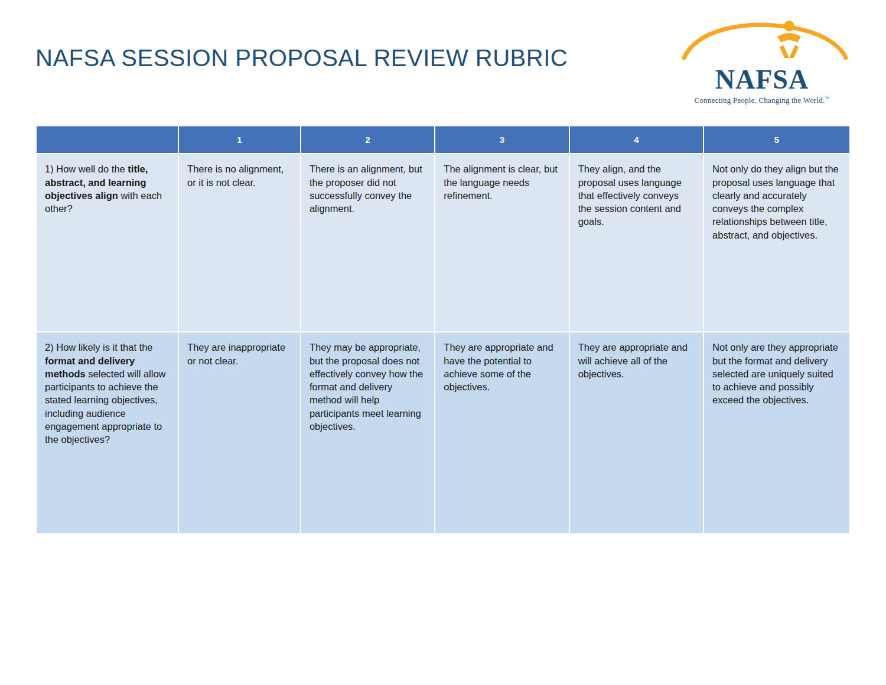NAFSA SESSION PROPOSAL REVIEW RUBRIC
NAFSA
Connecting People. Changing the World.™
| | 1 | 2 | 3 | 4 | 5 |
| --- | --- | --- | --- | --- | --- |
| 1) How well do the title, abstract, and learning objectives align with each other? | There is no alignment, or it is not clear. | There is an alignment, but the proposer did not successfully convey the alignment. | The alignment is clear, but the language needs refinement. | They align, and the proposal uses language that effectively conveys the session content and goals. | Not only do they align but the proposal uses language that clearly and accurately conveys the complex relationships between title, abstract, and objectives. |
| 2) How likely is it that the format and delivery methods selected will allow participants to achieve the stated learning objectives, including audience engagement appropriate to the objectives? | They are inappropriate or not clear. | They may be appropriate, but the proposal does not effectively convey how the format and delivery method will help participants meet learning objectives. | They are appropriate and have the potential to achieve some of the objectives. | They are appropriate and will achieve all of the objectives. | Not only are they appropriate but the format and delivery selected are uniquely suited to achieve and possibly exceed the objectives. |